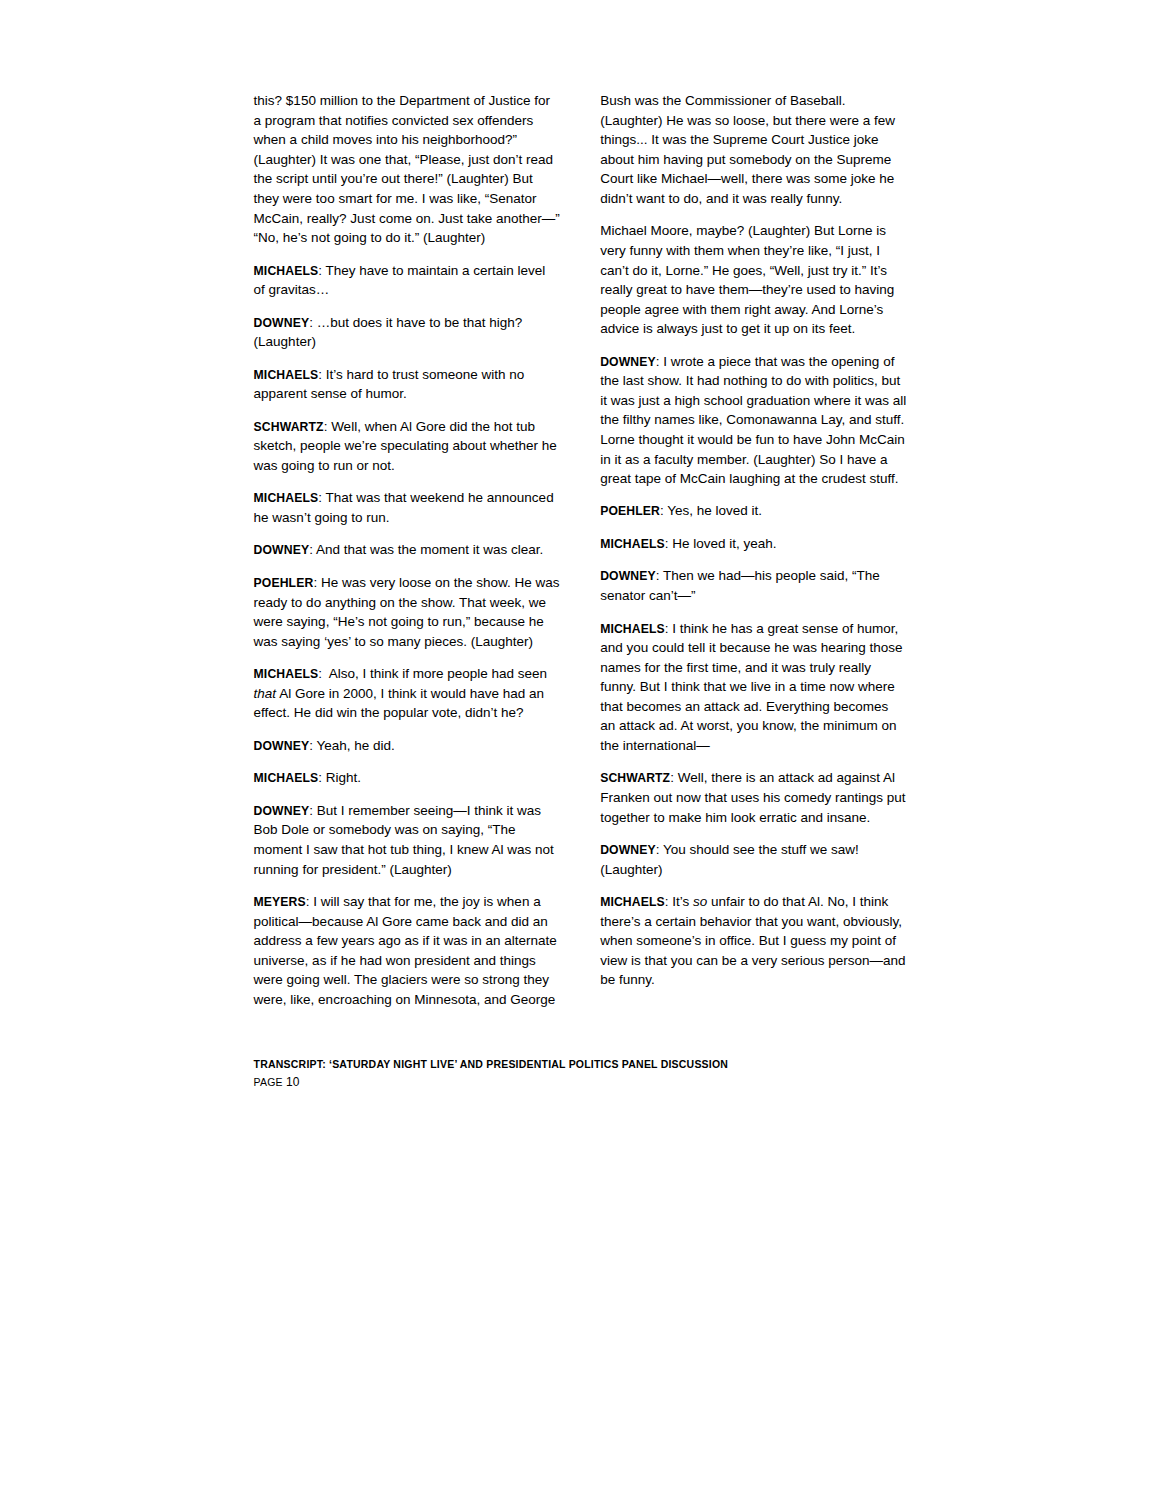this? $150 million to the Department of Justice for a program that notifies convicted sex offenders when a child moves into his neighborhood?” (Laughter) It was one that, “Please, just don’t read the script until you’re out there!” (Laughter) But they were too smart for me. I was like, “Senator McCain, really? Just come on. Just take another—” “No, he’s not going to do it.” (Laughter)
MICHAELS: They have to maintain a certain level of gravitas…
DOWNEY: …but does it have to be that high? (Laughter)
MICHAELS: It’s hard to trust someone with no apparent sense of humor.
SCHWARTZ: Well, when Al Gore did the hot tub sketch, people we’re speculating about whether he was going to run or not.
MICHAELS: That was that weekend he announced he wasn’t going to run.
DOWNEY: And that was the moment it was clear.
POEHLER: He was very loose on the show. He was ready to do anything on the show. That week, we were saying, “He’s not going to run,” because he was saying ‘yes’ to so many pieces. (Laughter)
MICHAELS: Also, I think if more people had seen that Al Gore in 2000, I think it would have had an effect. He did win the popular vote, didn’t he?
DOWNEY: Yeah, he did.
MICHAELS: Right.
DOWNEY: But I remember seeing—I think it was Bob Dole or somebody was on saying, “The moment I saw that hot tub thing, I knew Al was not running for president.” (Laughter)
MEYERS: I will say that for me, the joy is when a political—because Al Gore came back and did an address a few years ago as if it was in an alternate universe, as if he had won president and things were going well. The glaciers were so strong they were, like, encroaching on Minnesota, and George Bush was the Commissioner of Baseball. (Laughter) He was so loose, but there were a few things... It was the Supreme Court Justice joke about him having put somebody on the Supreme Court like Michael—well, there was some joke he didn’t want to do, and it was really funny.
Michael Moore, maybe? (Laughter) But Lorne is very funny with them when they’re like, “I just, I can’t do it, Lorne.” He goes, “Well, just try it.” It’s really great to have them—they’re used to having people agree with them right away. And Lorne’s advice is always just to get it up on its feet.
DOWNEY: I wrote a piece that was the opening of the last show. It had nothing to do with politics, but it was just a high school graduation where it was all the filthy names like, Comonawanna Lay, and stuff. Lorne thought it would be fun to have John McCain in it as a faculty member. (Laughter) So I have a great tape of McCain laughing at the crudest stuff.
POEHLER: Yes, he loved it.
MICHAELS: He loved it, yeah.
DOWNEY: Then we had—his people said, “The senator can’t—”
MICHAELS: I think he has a great sense of humor, and you could tell it because he was hearing those names for the first time, and it was truly really funny. But I think that we live in a time now where that becomes an attack ad. Everything becomes an attack ad. At worst, you know, the minimum on the international—
SCHWARTZ: Well, there is an attack ad against Al Franken out now that uses his comedy rantings put together to make him look erratic and insane.
DOWNEY: You should see the stuff we saw! (Laughter)
MICHAELS: It’s so unfair to do that Al. No, I think there’s a certain behavior that you want, obviously, when someone’s in office. But I guess my point of view is that you can be a very serious person—and be funny.
TRANSCRIPT: ‘SATURDAY NIGHT LIVE’ AND PRESIDENTIAL POLITICS PANEL DISCUSSION
PAGE 10